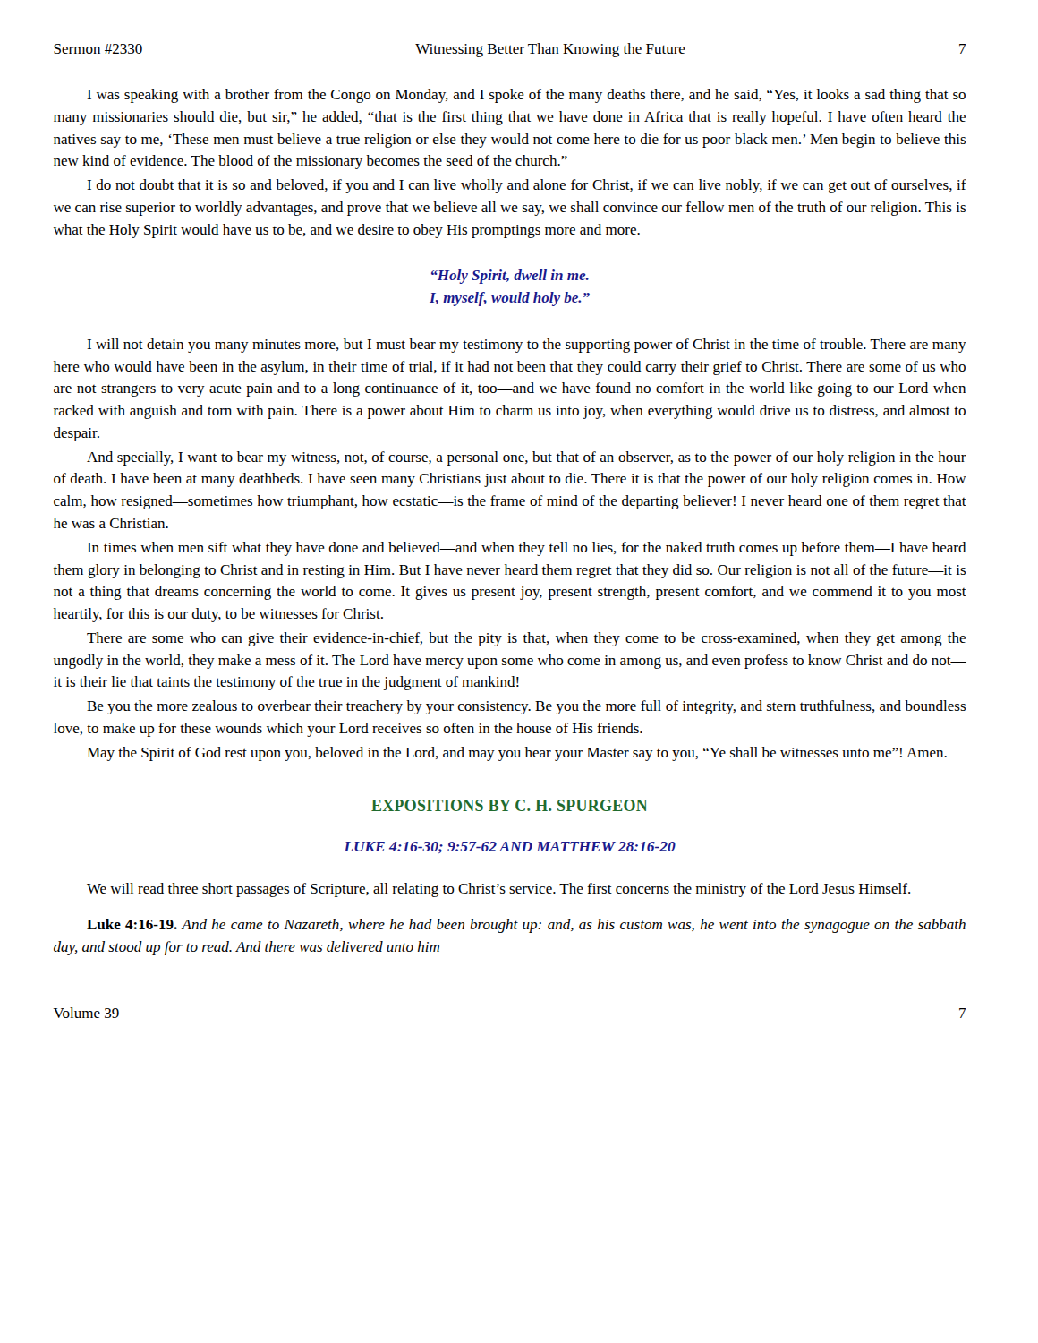Sermon #2330 Witnessing Better Than Knowing the Future 7
I was speaking with a brother from the Congo on Monday, and I spoke of the many deaths there, and he said, “Yes, it looks a sad thing that so many missionaries should die, but sir,” he added, “that is the first thing that we have done in Africa that is really hopeful. I have often heard the natives say to me, ‘These men must believe a true religion or else they would not come here to die for us poor black men.’ Men begin to believe this new kind of evidence. The blood of the missionary becomes the seed of the church.”
I do not doubt that it is so and beloved, if you and I can live wholly and alone for Christ, if we can live nobly, if we can get out of ourselves, if we can rise superior to worldly advantages, and prove that we believe all we say, we shall convince our fellow men of the truth of our religion. This is what the Holy Spirit would have us to be, and we desire to obey His promptings more and more.
“Holy Spirit, dwell in me.
I, myself, would holy be.”
I will not detain you many minutes more, but I must bear my testimony to the supporting power of Christ in the time of trouble. There are many here who would have been in the asylum, in their time of trial, if it had not been that they could carry their grief to Christ. There are some of us who are not strangers to very acute pain and to a long continuance of it, too—and we have found no comfort in the world like going to our Lord when racked with anguish and torn with pain. There is a power about Him to charm us into joy, when everything would drive us to distress, and almost to despair.
And specially, I want to bear my witness, not, of course, a personal one, but that of an observer, as to the power of our holy religion in the hour of death. I have been at many deathbeds. I have seen many Christians just about to die. There it is that the power of our holy religion comes in. How calm, how resigned—sometimes how triumphant, how ecstatic—is the frame of mind of the departing believer! I never heard one of them regret that he was a Christian.
In times when men sift what they have done and believed—and when they tell no lies, for the naked truth comes up before them—I have heard them glory in belonging to Christ and in resting in Him. But I have never heard them regret that they did so. Our religion is not all of the future—it is not a thing that dreams concerning the world to come. It gives us present joy, present strength, present comfort, and we commend it to you most heartily, for this is our duty, to be witnesses for Christ.
There are some who can give their evidence-in-chief, but the pity is that, when they come to be cross-examined, when they get among the ungodly in the world, they make a mess of it. The Lord have mercy upon some who come in among us, and even profess to know Christ and do not—it is their lie that taints the testimony of the true in the judgment of mankind!
Be you the more zealous to overbear their treachery by your consistency. Be you the more full of integrity, and stern truthfulness, and boundless love, to make up for these wounds which your Lord receives so often in the house of His friends.
May the Spirit of God rest upon you, beloved in the Lord, and may you hear your Master say to you, “Ye shall be witnesses unto me”! Amen.
EXPOSITIONS BY C. H. SPURGEON
LUKE 4:16-30; 9:57-62 AND MATTHEW 28:16-20
We will read three short passages of Scripture, all relating to Christ’s service. The first concerns the ministry of the Lord Jesus Himself.
Luke 4:16-19. And he came to Nazareth, where he had been brought up: and, as his custom was, he went into the synagogue on the sabbath day, and stood up for to read. And there was delivered unto him
Volume 39 7